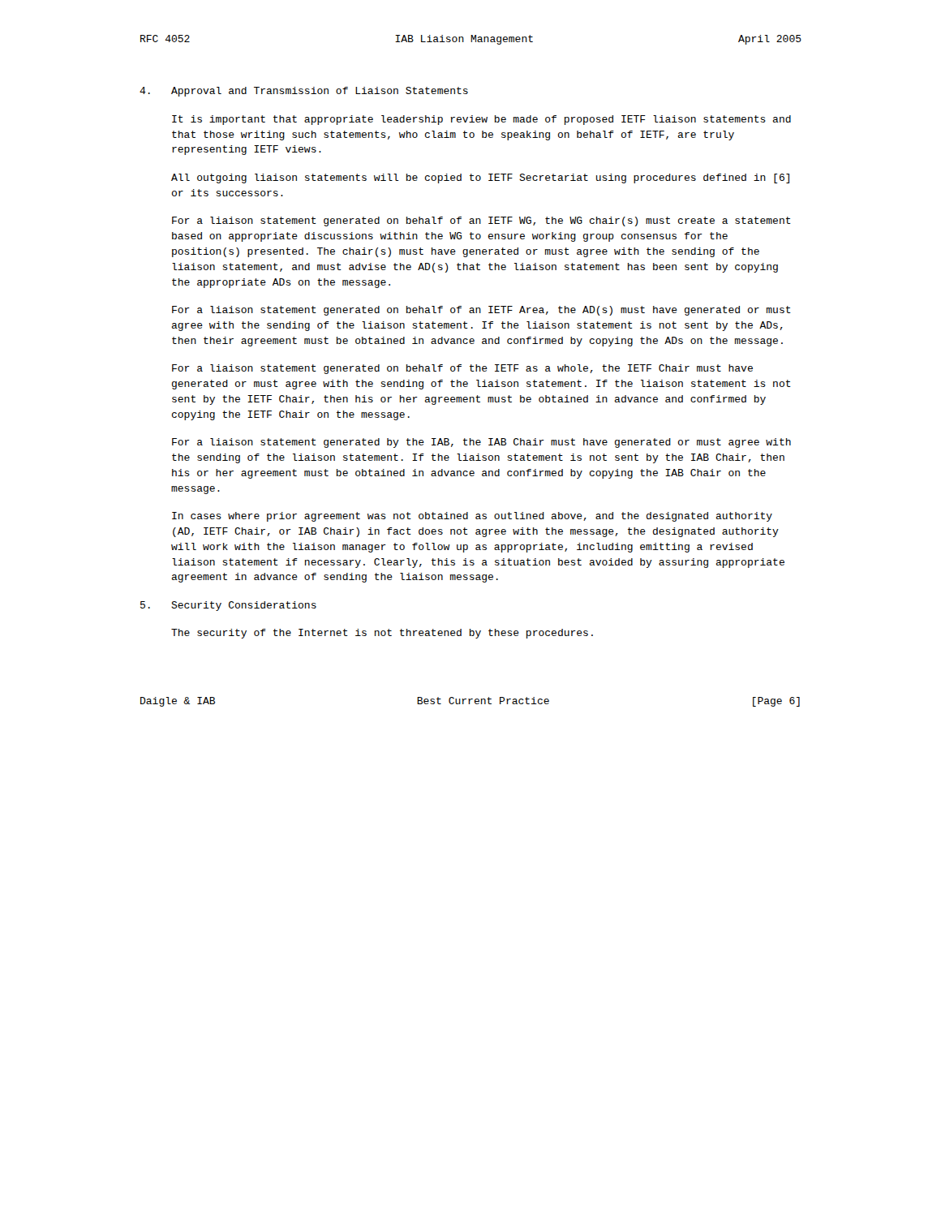RFC 4052 IAB Liaison Management April 2005
4. Approval and Transmission of Liaison Statements
It is important that appropriate leadership review be made of proposed IETF liaison statements and that those writing such statements, who claim to be speaking on behalf of IETF, are truly representing IETF views.
All outgoing liaison statements will be copied to IETF Secretariat using procedures defined in [6] or its successors.
For a liaison statement generated on behalf of an IETF WG, the WG chair(s) must create a statement based on appropriate discussions within the WG to ensure working group consensus for the position(s) presented. The chair(s) must have generated or must agree with the sending of the liaison statement, and must advise the AD(s) that the liaison statement has been sent by copying the appropriate ADs on the message.
For a liaison statement generated on behalf of an IETF Area, the AD(s) must have generated or must agree with the sending of the liaison statement. If the liaison statement is not sent by the ADs, then their agreement must be obtained in advance and confirmed by copying the ADs on the message.
For a liaison statement generated on behalf of the IETF as a whole, the IETF Chair must have generated or must agree with the sending of the liaison statement. If the liaison statement is not sent by the IETF Chair, then his or her agreement must be obtained in advance and confirmed by copying the IETF Chair on the message.
For a liaison statement generated by the IAB, the IAB Chair must have generated or must agree with the sending of the liaison statement. If the liaison statement is not sent by the IAB Chair, then his or her agreement must be obtained in advance and confirmed by copying the IAB Chair on the message.
In cases where prior agreement was not obtained as outlined above, and the designated authority (AD, IETF Chair, or IAB Chair) in fact does not agree with the message, the designated authority will work with the liaison manager to follow up as appropriate, including emitting a revised liaison statement if necessary. Clearly, this is a situation best avoided by assuring appropriate agreement in advance of sending the liaison message.
5. Security Considerations
The security of the Internet is not threatened by these procedures.
Daigle & IAB Best Current Practice [Page 6]